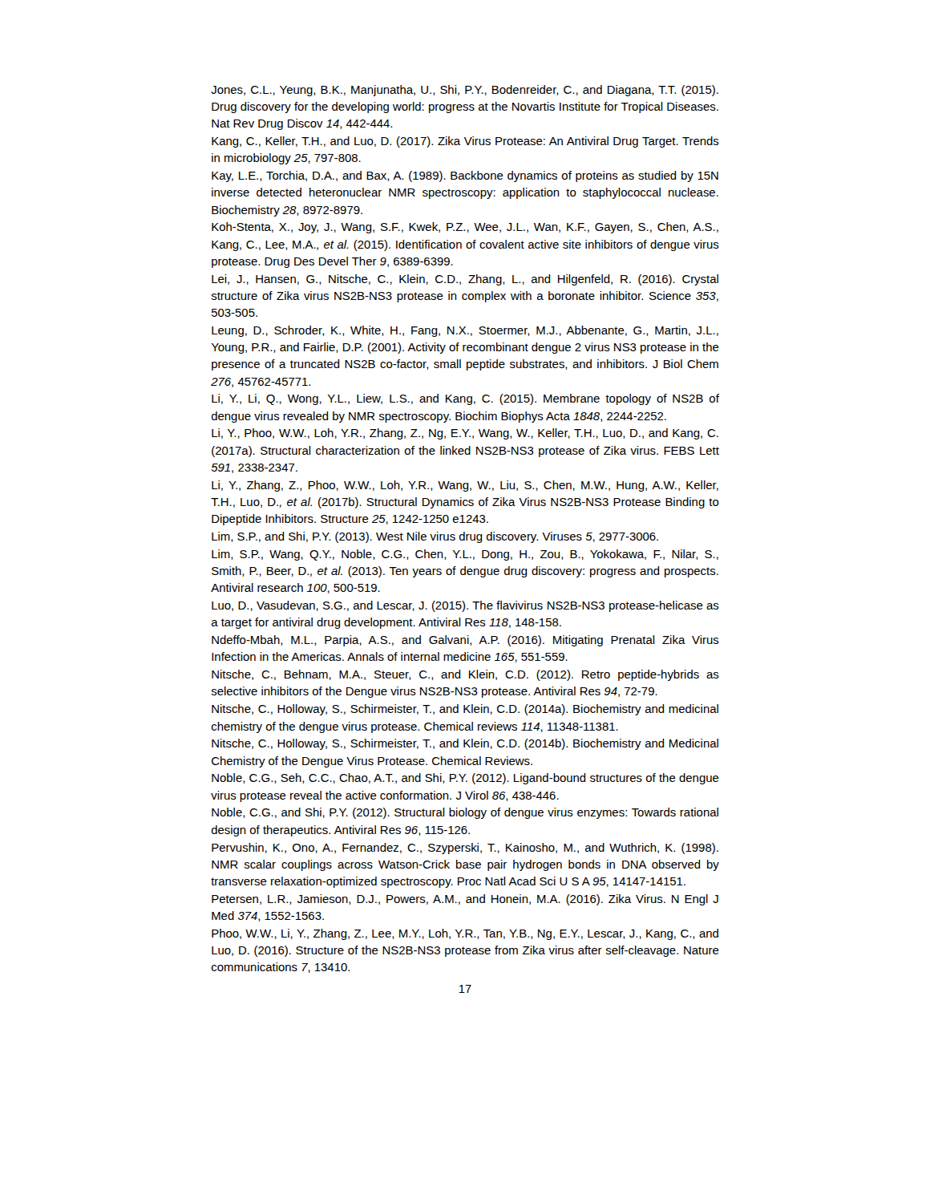Jones, C.L., Yeung, B.K., Manjunatha, U., Shi, P.Y., Bodenreider, C., and Diagana, T.T. (2015). Drug discovery for the developing world: progress at the Novartis Institute for Tropical Diseases. Nat Rev Drug Discov 14, 442-444.
Kang, C., Keller, T.H., and Luo, D. (2017). Zika Virus Protease: An Antiviral Drug Target. Trends in microbiology 25, 797-808.
Kay, L.E., Torchia, D.A., and Bax, A. (1989). Backbone dynamics of proteins as studied by 15N inverse detected heteronuclear NMR spectroscopy: application to staphylococcal nuclease. Biochemistry 28, 8972-8979.
Koh-Stenta, X., Joy, J., Wang, S.F., Kwek, P.Z., Wee, J.L., Wan, K.F., Gayen, S., Chen, A.S., Kang, C., Lee, M.A., et al. (2015). Identification of covalent active site inhibitors of dengue virus protease. Drug Des Devel Ther 9, 6389-6399.
Lei, J., Hansen, G., Nitsche, C., Klein, C.D., Zhang, L., and Hilgenfeld, R. (2016). Crystal structure of Zika virus NS2B-NS3 protease in complex with a boronate inhibitor. Science 353, 503-505.
Leung, D., Schroder, K., White, H., Fang, N.X., Stoermer, M.J., Abbenante, G., Martin, J.L., Young, P.R., and Fairlie, D.P. (2001). Activity of recombinant dengue 2 virus NS3 protease in the presence of a truncated NS2B co-factor, small peptide substrates, and inhibitors. J Biol Chem 276, 45762-45771.
Li, Y., Li, Q., Wong, Y.L., Liew, L.S., and Kang, C. (2015). Membrane topology of NS2B of dengue virus revealed by NMR spectroscopy. Biochim Biophys Acta 1848, 2244-2252.
Li, Y., Phoo, W.W., Loh, Y.R., Zhang, Z., Ng, E.Y., Wang, W., Keller, T.H., Luo, D., and Kang, C. (2017a). Structural characterization of the linked NS2B-NS3 protease of Zika virus. FEBS Lett 591, 2338-2347.
Li, Y., Zhang, Z., Phoo, W.W., Loh, Y.R., Wang, W., Liu, S., Chen, M.W., Hung, A.W., Keller, T.H., Luo, D., et al. (2017b). Structural Dynamics of Zika Virus NS2B-NS3 Protease Binding to Dipeptide Inhibitors. Structure 25, 1242-1250 e1243.
Lim, S.P., and Shi, P.Y. (2013). West Nile virus drug discovery. Viruses 5, 2977-3006.
Lim, S.P., Wang, Q.Y., Noble, C.G., Chen, Y.L., Dong, H., Zou, B., Yokokawa, F., Nilar, S., Smith, P., Beer, D., et al. (2013). Ten years of dengue drug discovery: progress and prospects. Antiviral research 100, 500-519.
Luo, D., Vasudevan, S.G., and Lescar, J. (2015). The flavivirus NS2B-NS3 protease-helicase as a target for antiviral drug development. Antiviral Res 118, 148-158.
Ndeffo-Mbah, M.L., Parpia, A.S., and Galvani, A.P. (2016). Mitigating Prenatal Zika Virus Infection in the Americas. Annals of internal medicine 165, 551-559.
Nitsche, C., Behnam, M.A., Steuer, C., and Klein, C.D. (2012). Retro peptide-hybrids as selective inhibitors of the Dengue virus NS2B-NS3 protease. Antiviral Res 94, 72-79.
Nitsche, C., Holloway, S., Schirmeister, T., and Klein, C.D. (2014a). Biochemistry and medicinal chemistry of the dengue virus protease. Chemical reviews 114, 11348-11381.
Nitsche, C., Holloway, S., Schirmeister, T., and Klein, C.D. (2014b). Biochemistry and Medicinal Chemistry of the Dengue Virus Protease. Chemical Reviews.
Noble, C.G., Seh, C.C., Chao, A.T., and Shi, P.Y. (2012). Ligand-bound structures of the dengue virus protease reveal the active conformation. J Virol 86, 438-446.
Noble, C.G., and Shi, P.Y. (2012). Structural biology of dengue virus enzymes: Towards rational design of therapeutics. Antiviral Res 96, 115-126.
Pervushin, K., Ono, A., Fernandez, C., Szyperski, T., Kainosho, M., and Wuthrich, K. (1998). NMR scalar couplings across Watson-Crick base pair hydrogen bonds in DNA observed by transverse relaxation-optimized spectroscopy. Proc Natl Acad Sci U S A 95, 14147-14151.
Petersen, L.R., Jamieson, D.J., Powers, A.M., and Honein, M.A. (2016). Zika Virus. N Engl J Med 374, 1552-1563.
Phoo, W.W., Li, Y., Zhang, Z., Lee, M.Y., Loh, Y.R., Tan, Y.B., Ng, E.Y., Lescar, J., Kang, C., and Luo, D. (2016). Structure of the NS2B-NS3 protease from Zika virus after self-cleavage. Nature communications 7, 13410.
17